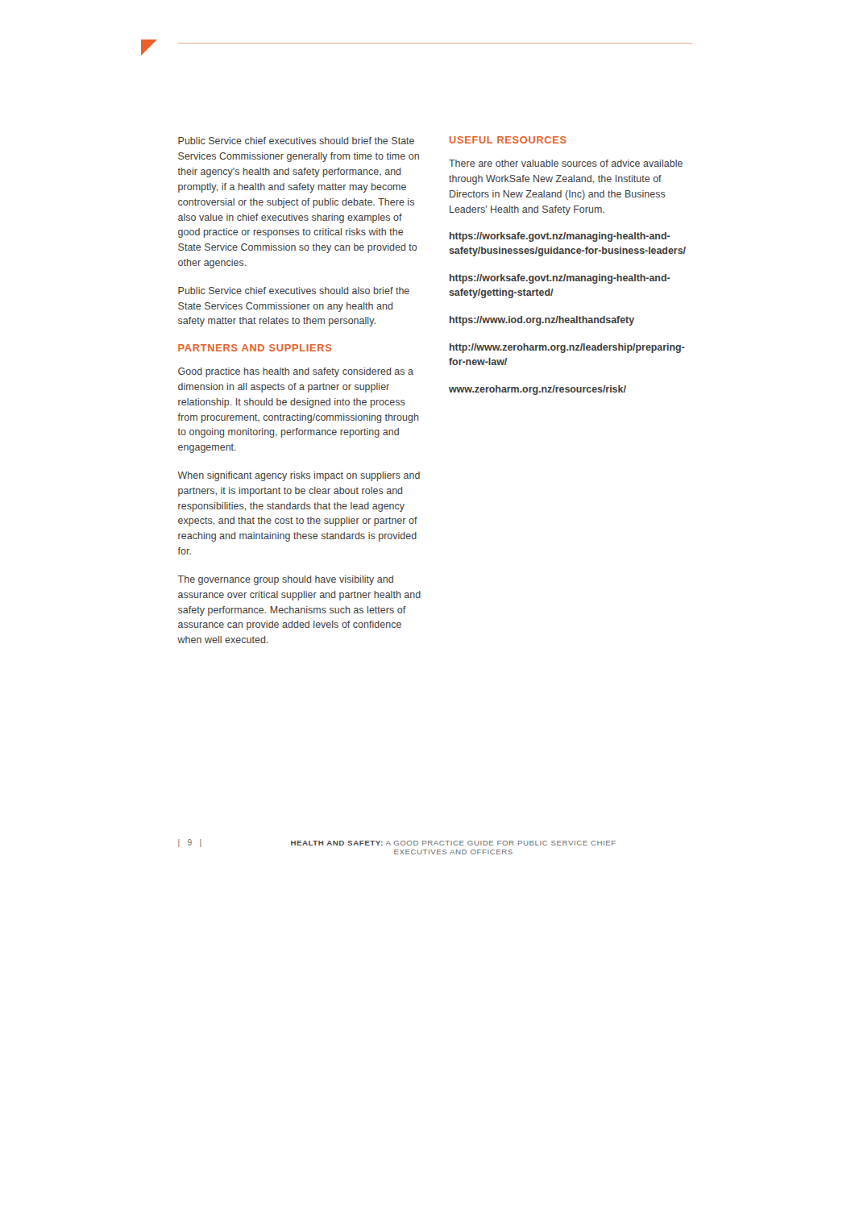Public Service chief executives should brief the State Services Commissioner generally from time to time on their agency's health and safety performance, and promptly, if a health and safety matter may become controversial or the subject of public debate. There is also value in chief executives sharing examples of good practice or responses to critical risks with the State Service Commission so they can be provided to other agencies.
Public Service chief executives should also brief the State Services Commissioner on any health and safety matter that relates to them personally.
Partners and suppliers
Good practice has health and safety considered as a dimension in all aspects of a partner or supplier relationship. It should be designed into the process from procurement, contracting/commissioning through to ongoing monitoring, performance reporting and engagement.
When significant agency risks impact on suppliers and partners, it is important to be clear about roles and responsibilities, the standards that the lead agency expects, and that the cost to the supplier or partner of reaching and maintaining these standards is provided for.
The governance group should have visibility and assurance over critical supplier and partner health and safety performance. Mechanisms such as letters of assurance can provide added levels of confidence when well executed.
Useful resources
There are other valuable sources of advice available through WorkSafe New Zealand, the Institute of Directors in New Zealand (Inc) and the Business Leaders' Health and Safety Forum.
https://worksafe.govt.nz/managing-health-and-safety/businesses/guidance-for-business-leaders/
https://worksafe.govt.nz/managing-health-and-safety/getting-started/
https://www.iod.org.nz/healthandsafety
http://www.zeroharm.org.nz/leadership/preparing-for-new-law/
www.zeroharm.org.nz/resources/risk/
| 9 |
Health and Safety: A Good Practice Guide for Public Service Chief Executives and Officers